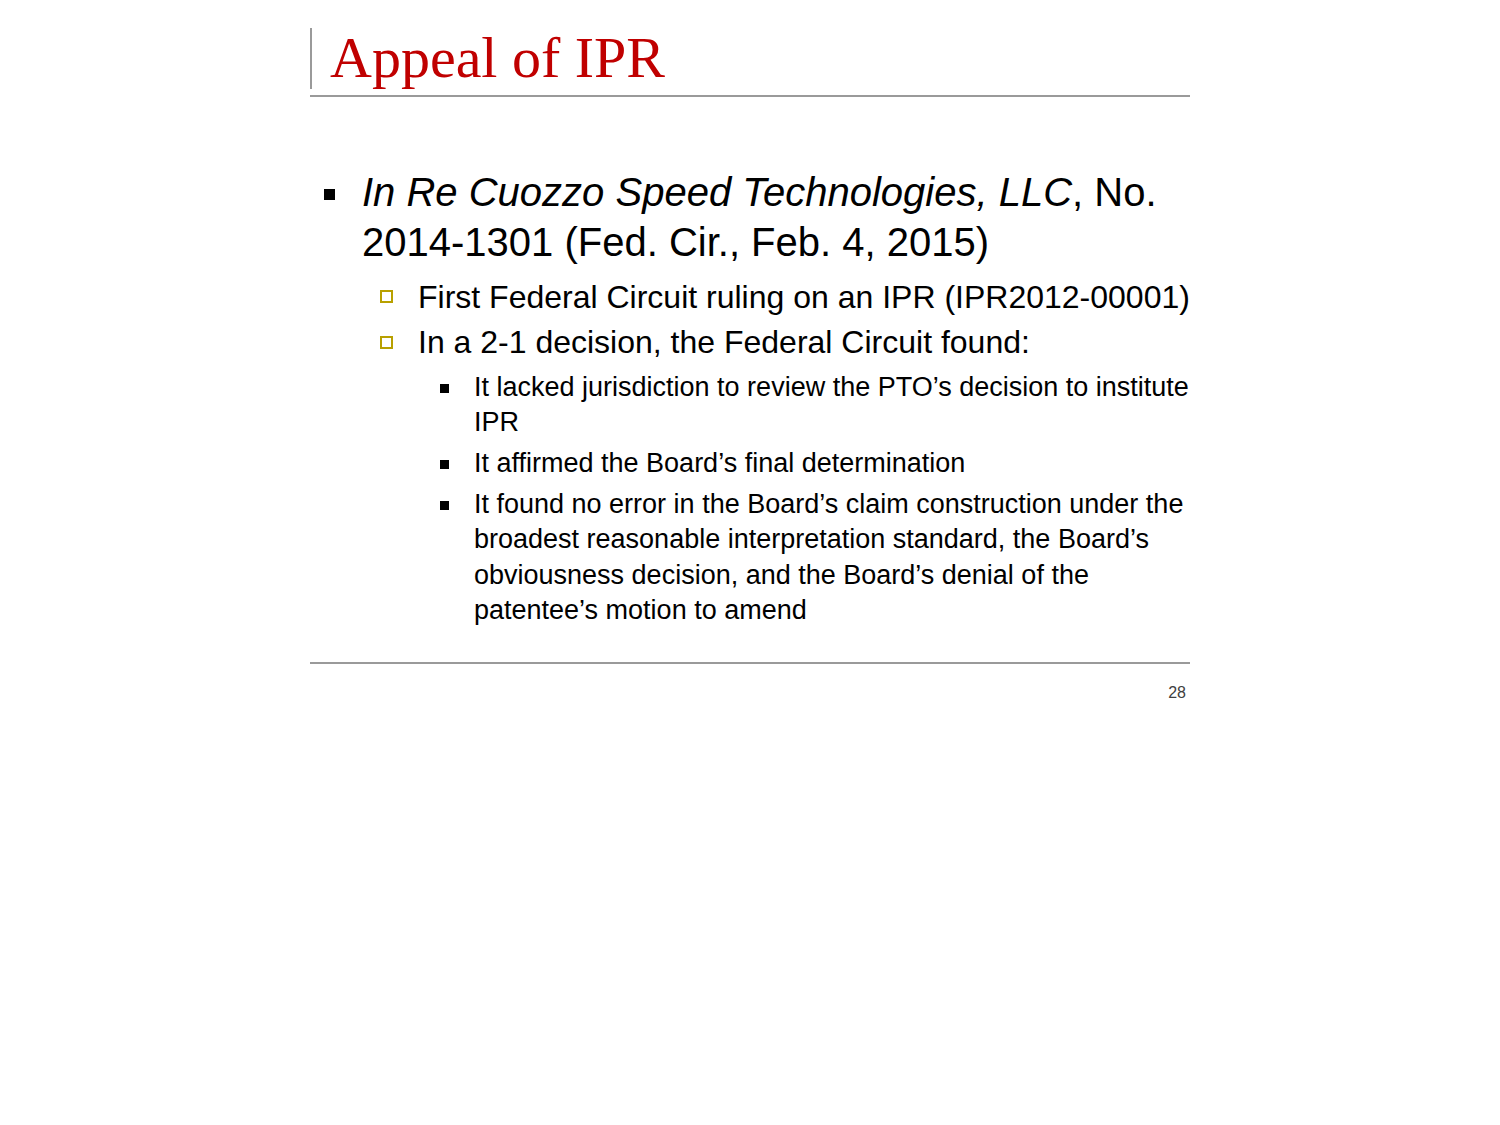Appeal of IPR
In Re Cuozzo Speed Technologies, LLC, No. 2014-1301 (Fed. Cir., Feb. 4, 2015)
First Federal Circuit ruling on an IPR (IPR2012-00001)
In a 2-1 decision, the Federal Circuit found:
It lacked jurisdiction to review the PTO’s decision to institute IPR
It affirmed the Board’s final determination
It found no error in the Board’s claim construction under the broadest reasonable interpretation standard, the Board’s obviousness decision, and the Board’s denial of the patentee’s motion to amend
28